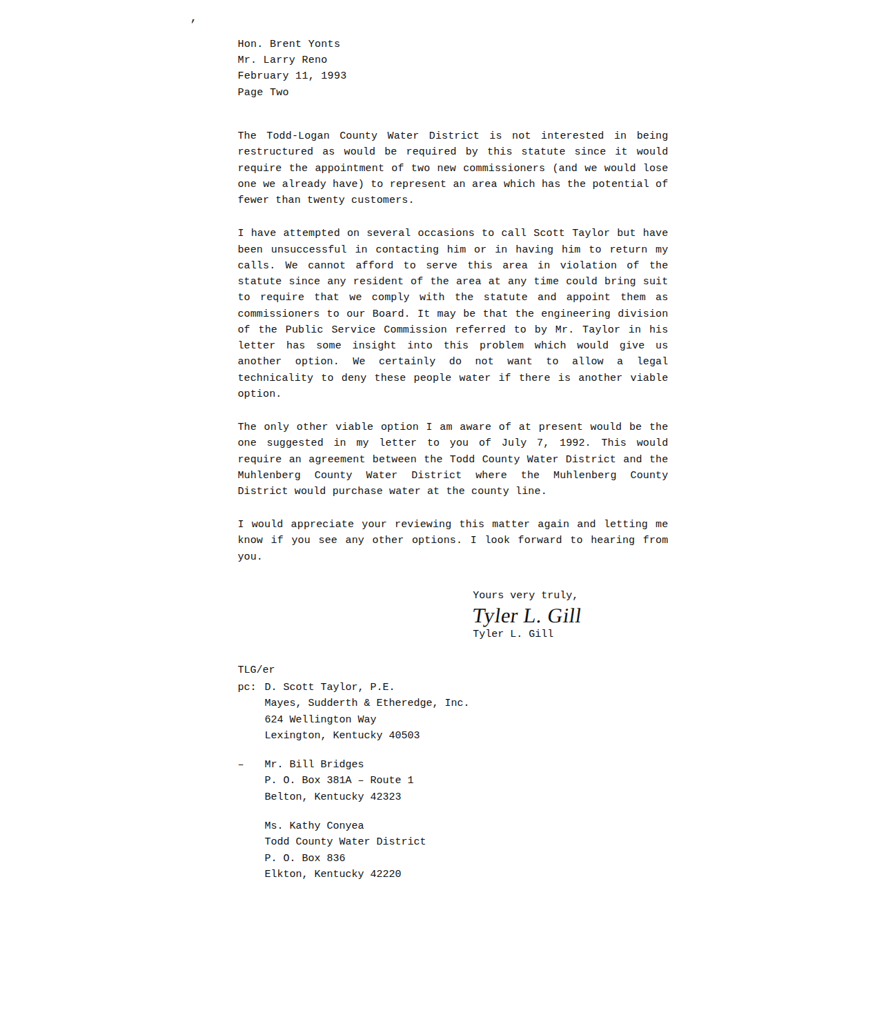’
Hon. Brent Yonts
Mr. Larry Reno
February 11, 1993
Page Two
The Todd-Logan County Water District is not interested in being restructured as would be required by this statute since it would require the appointment of two new commissioners (and we would lose one we already have) to represent an area which has the potential of fewer than twenty customers.
I have attempted on several occasions to call Scott Taylor but have been unsuccessful in contacting him or in having him to return my calls. We cannot afford to serve this area in violation of the statute since any resident of the area at any time could bring suit to require that we comply with the statute and appoint them as commissioners to our Board. It may be that the engineering division of the Public Service Commission referred to by Mr. Taylor in his letter has some insight into this problem which would give us another option. We certainly do not want to allow a legal technicality to deny these people water if there is another viable option.
The only other viable option I am aware of at present would be the one suggested in my letter to you of July 7, 1992. This would require an agreement between the Todd County Water District and the Muhlenberg County Water District where the Muhlenberg County District would purchase water at the county line.
I would appreciate your reviewing this matter again and letting me know if you see any other options. I look forward to hearing from you.
Yours very truly,
Tyler L. Gill
Tyler L. Gill
TLG/er
pc:
D. Scott Taylor, P.E.
Mayes, Sudderth & Etheredge, Inc.
624 Wellington Way
Lexington, Kentucky 40503
–
Mr. Bill Bridges
P. O. Box 381A – Route 1
Belton, Kentucky 42323
Ms. Kathy Conyea
Todd County Water District
P. O. Box 836
Elkton, Kentucky 42220